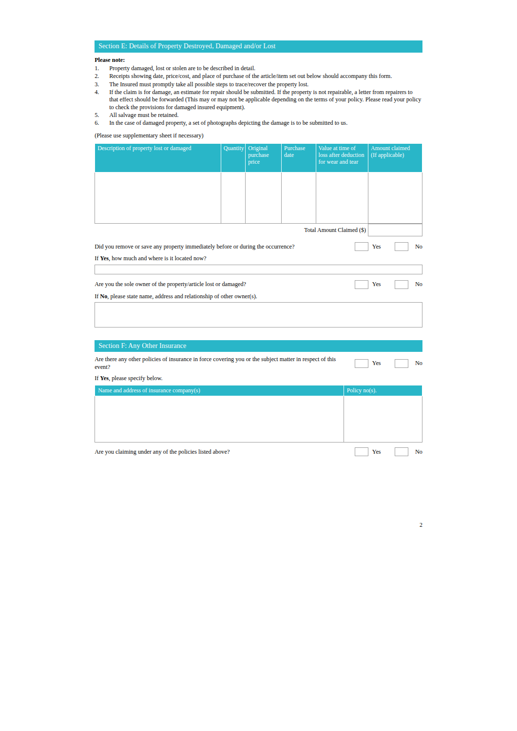Section E: Details of Property Destroyed, Damaged and/or Lost
Please note:
Property damaged, lost or stolen are to be described in detail.
Receipts showing date, price/cost, and place of purchase of the article/item set out below should accompany this form.
The Insured must promptly take all possible steps to trace/recover the property lost.
If the claim is for damage, an estimate for repair should be submitted. If the property is not repairable, a letter from repairers to that effect should be forwarded (This may or may not be applicable depending on the terms of your policy. Please read your policy to check the provisions for damaged insured equipment).
All salvage must be retained.
In the case of damaged property, a set of photographs depicting the damage is to be submitted to us.
(Please use supplementary sheet if necessary)
| Description of property lost or damaged | Quantity | Original purchase price | Purchase date | Value at time of loss after deduction for wear and tear | Amount claimed (If applicable) |
| --- | --- | --- | --- | --- | --- |
| Total Amount Claimed ($) | |
Did you remove or save any property immediately before or during the occurrence?
Yes No
If Yes, how much and where is it located now?
Are you the sole owner of the property/article lost or damaged?
Yes No
If No, please state name, address and relationship of other owner(s).
Section F: Any Other Insurance
Are there any other policies of insurance in force covering you or the subject matter in respect of this event?
Yes No
If Yes, please specify below.
| Name and address of insurance company(s) | Policy no(s). |
| --- | --- |
Are you claiming under any of the policies listed above?
Yes No
2